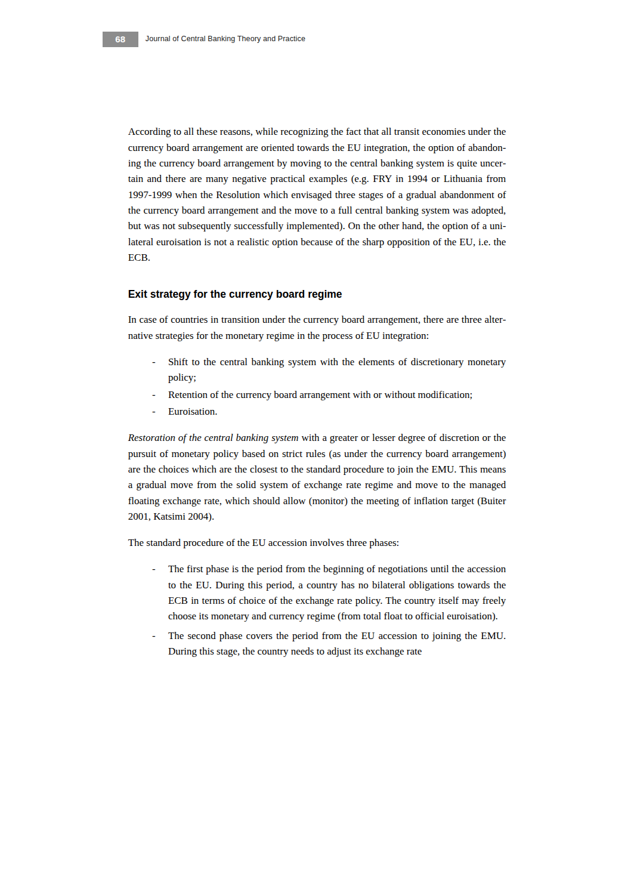68
Journal of Central Banking Theory and Practice
According to all these reasons, while recognizing the fact that all transit economies under the currency board arrangement are oriented towards the EU integration, the option of abandoning the currency board arrangement by moving to the central banking system is quite uncertain and there are many negative practical examples (e.g. FRY in 1994 or Lithuania from 1997-1999 when the Resolution which envisaged three stages of a gradual abandonment of the currency board arrangement and the move to a full central banking system was adopted, but was not subsequently successfully implemented). On the other hand, the option of a unilateral euroisation is not a realistic option because of the sharp opposition of the EU, i.e. the ECB.
Exit strategy for the currency board regime
In case of countries in transition under the currency board arrangement, there are three alternative strategies for the monetary regime in the process of EU integration:
Shift to the central banking system with the elements of discretionary monetary policy;
Retention of the currency board arrangement with or without modification;
Euroisation.
Restoration of the central banking system with a greater or lesser degree of discretion or the pursuit of monetary policy based on strict rules (as under the currency board arrangement) are the choices which are the closest to the standard procedure to join the EMU. This means a gradual move from the solid system of exchange rate regime and move to the managed floating exchange rate, which should allow (monitor) the meeting of inflation target (Buiter 2001, Katsimi 2004).
The standard procedure of the EU accession involves three phases:
The first phase is the period from the beginning of negotiations until the accession to the EU. During this period, a country has no bilateral obligations towards the ECB in terms of choice of the exchange rate policy. The country itself may freely choose its monetary and currency regime (from total float to official euroisation).
The second phase covers the period from the EU accession to joining the EMU. During this stage, the country needs to adjust its exchange rate